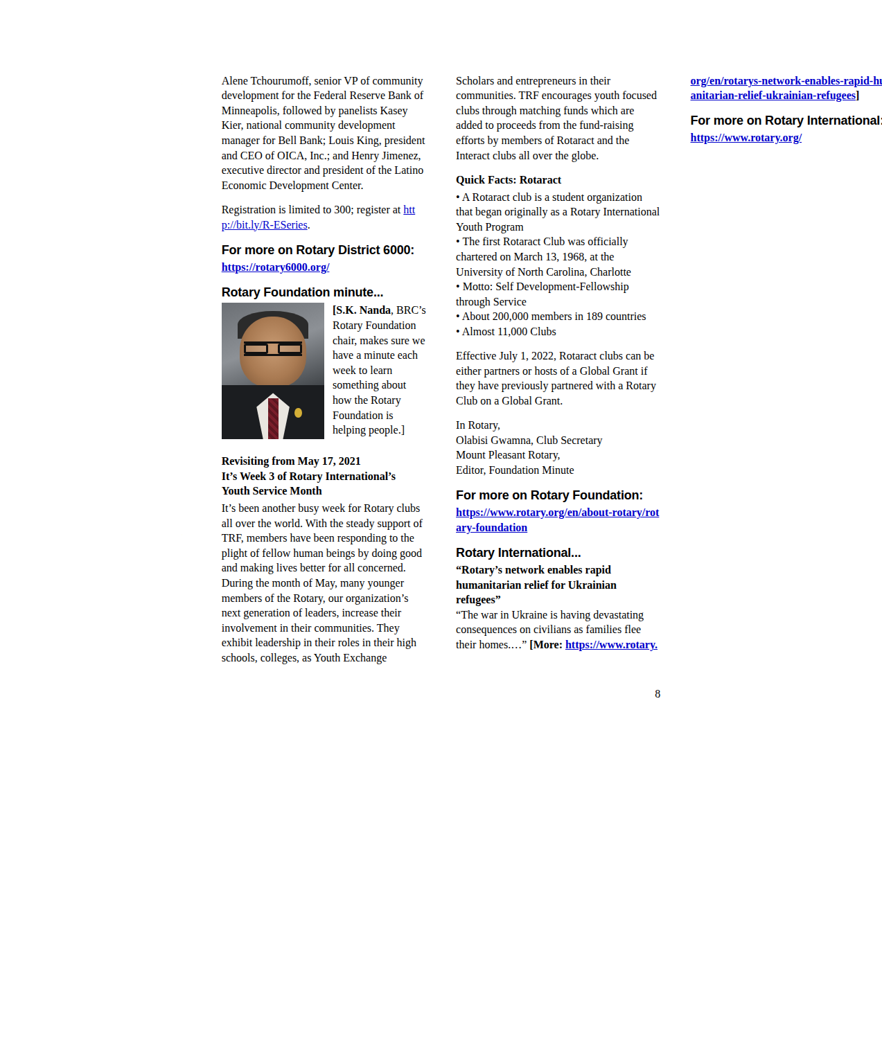Alene Tchourumoff, senior VP of community development for the Federal Reserve Bank of Minneapolis, followed by panelists Kasey Kier, national community development manager for Bell Bank; Louis King, president and CEO of OICA, Inc.; and Henry Jimenez, executive director and president of the Latino Economic Development Center.
Registration is limited to 300; register at http://bit.ly/R-ESeries.
For more on Rotary District 6000:
https://rotary6000.org/
Rotary Foundation minute...
[S.K. Nanda, BRC’s Rotary Foundation chair, makes sure we have a minute each week to learn something about how the Rotary Foundation is helping people.]
Revisiting from May 17, 2021
It’s Week 3 of Rotary International’s Youth Service Month
It’s been another busy week for Rotary clubs all over the world. With the steady support of TRF, members have been responding to the plight of fellow human beings by doing good and making lives better for all concerned. During the month of May, many younger members of the Rotary, our organization’s next generation of leaders, increase their involvement in their communities. They exhibit leadership in their roles in their high schools, colleges, as Youth Exchange Scholars and entrepreneurs in their communities. TRF encourages youth focused clubs through matching funds which are added to proceeds from the fund-raising efforts by members of Rotaract and the Interact clubs all over the globe.
Quick Facts: Rotaract
• A Rotaract club is a student organization that began originally as a Rotary International Youth Program
• The first Rotaract Club was officially chartered on March 13, 1968, at the University of North Carolina, Charlotte
• Motto: Self Development-Fellowship through Service
• About 200,000 members in 189 countries
• Almost 11,000 Clubs
Effective July 1, 2022, Rotaract clubs can be either partners or hosts of a Global Grant if they have previously partnered with a Rotary Club on a Global Grant.
In Rotary,
Olabisi Gwamna, Club Secretary
Mount Pleasant Rotary,
Editor, Foundation Minute
For more on Rotary Foundation:
https://www.rotary.org/en/about-rotary/rotary-foundation
Rotary International...
“Rotary’s network enables rapid humanitarian relief for Ukrainian refugees”
“The war in Ukraine is having devastating consequences on civilians as families flee their homes.…” [More: https://www.rotary.org/en/rotarys-network-enables-rapid-humanitarian-relief-ukrainian-refugees]
For more on Rotary International:
https://www.rotary.org/
8